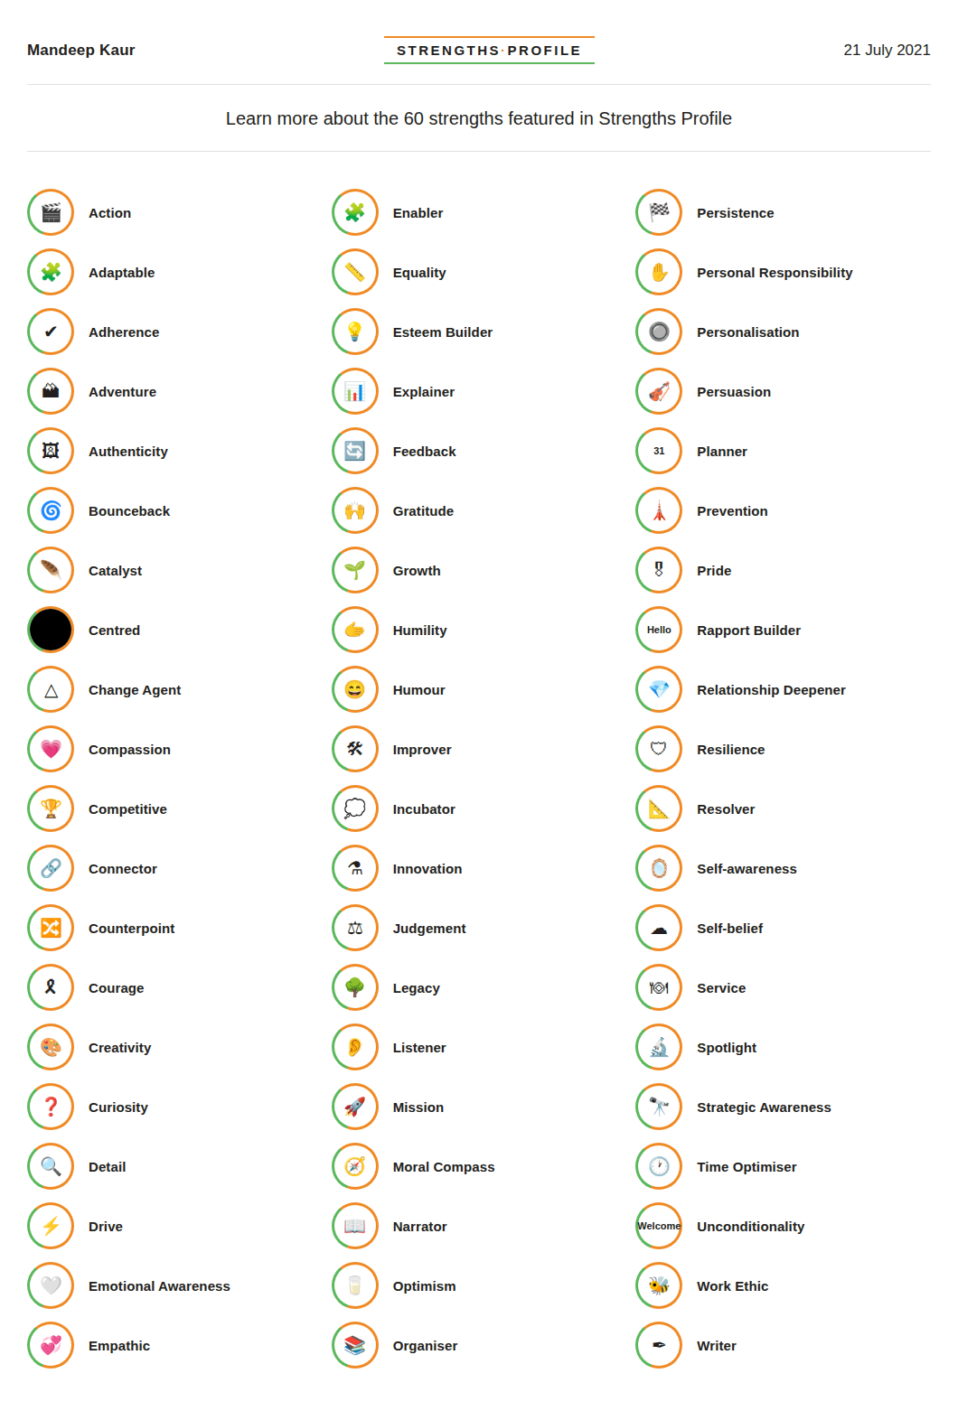Mandeep Kaur
STRENGTHS·PROFILE
21 July 2021
Learn more about the 60 strengths featured in Strengths Profile
🎬Action
🧩Enabler
🏁Persistence
🧩Adaptable
📏Equality
✋Personal Responsibility
✔Adherence
💡Esteem Builder
🔘Personalisation
🏔Adventure
📊Explainer
🎻Persuasion
🖼Authenticity
🔄Feedback
31 Planner
🌀Bounceback
🙌Gratitude
🗼Prevention
🪶Catalyst
🌱Growth
🎖Pride
Centred
🫱Humility
Hello Rapport Builder
△Change Agent
😄Humour
💎Relationship Deepener
💗Compassion
🛠Improver
🛡Resilience
🏆Competitive
💭Incubator
📐Resolver
🔗Connector
⚗Innovation
🪞Self-awareness
🔀Counterpoint
⚖Judgement
☁Self-belief
🎗Courage
🌳Legacy
🍽Service
🎨Creativity
👂Listener
🔬Spotlight
❓Curiosity
🚀Mission
🔭Strategic Awareness
🔍Detail
🧭Moral Compass
🕐Time Optimiser
⚡Drive
📖Narrator
Welcome Unconditionality
🤍Emotional Awareness
🥛Optimism
🐝Work Ethic
💞Empathic
📚Organiser
✒Writer